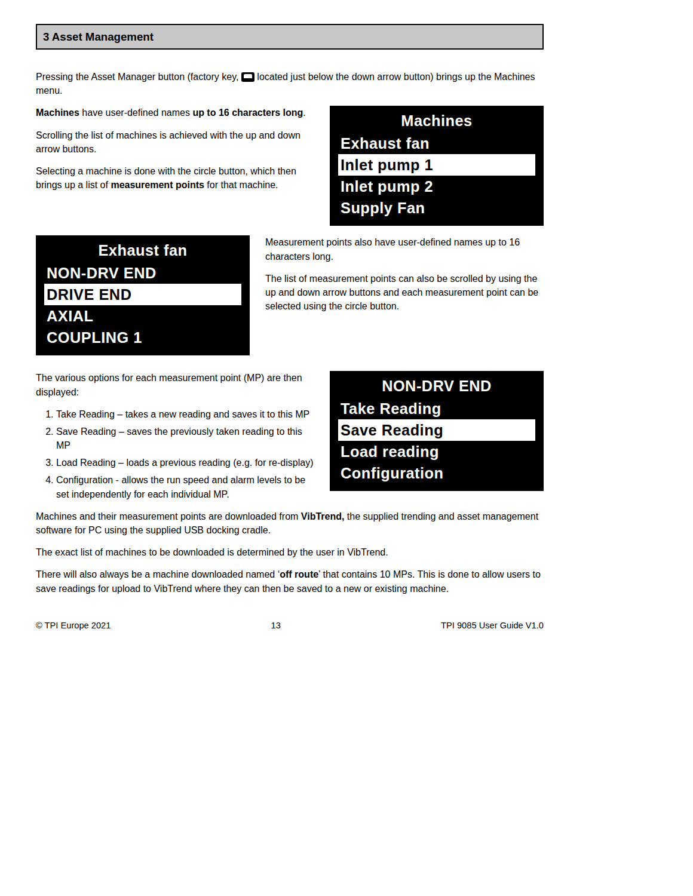3 Asset Management
Pressing the Asset Manager button (factory key, located just below the down arrow button) brings up the Machines menu.
Machines Exhaust fan Inlet pump 1 Inlet pump 2 Supply Fan
Machines have user-defined names up to 16 characters long.
Scrolling the list of machines is achieved with the up and down arrow buttons.
Selecting a machine is done with the circle button, which then brings up a list of measurement points for that machine.
Exhaust fan NON-DRV END DRIVE END AXIAL COUPLING 1
Measurement points also have user-defined names up to 16 characters long.
The list of measurement points can also be scrolled by using the up and down arrow buttons and each measurement point can be selected using the circle button.
NON-DRV END Take Reading Save Reading Load reading Configuration
The various options for each measurement point (MP) are then displayed:
Take Reading – takes a new reading and saves it to this MP
Save Reading – saves the previously taken reading to this MP
Load Reading – loads a previous reading (e.g. for re-display)
Configuration - allows the run speed and alarm levels to be set independently for each individual MP.
Machines and their measurement points are downloaded from VibTrend, the supplied trending and asset management software for PC using the supplied USB docking cradle.
The exact list of machines to be downloaded is determined by the user in VibTrend.
There will also always be a machine downloaded named ‘off route’ that contains 10 MPs. This is done to allow users to save readings for upload to VibTrend where they can then be saved to a new or existing machine.
© TPI Europe 2021 13 TPI 9085 User Guide V1.0